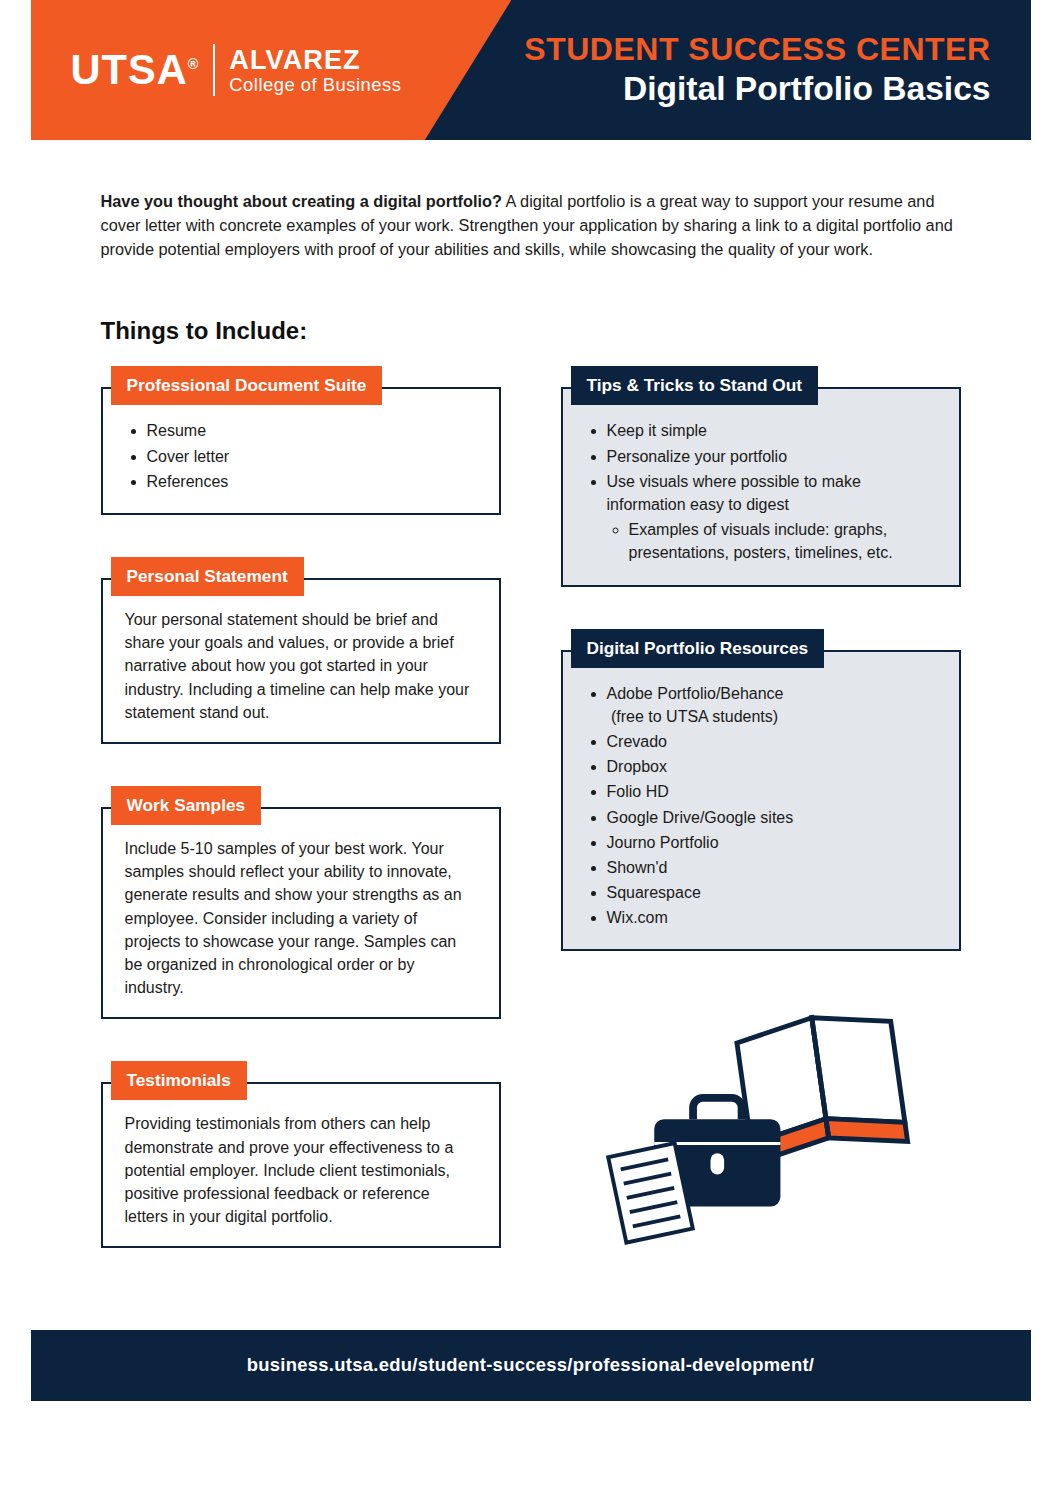UTSA® ALVAREZ College of Business
STUDENT SUCCESS CENTER
Digital Portfolio Basics
Have you thought about creating a digital portfolio? A digital portfolio is a great way to support your resume and cover letter with concrete examples of your work. Strengthen your application by sharing a link to a digital portfolio and provide potential employers with proof of your abilities and skills, while showcasing the quality of your work.
Things to Include:
Professional Document Suite
Resume
Cover letter
References
Personal Statement
Your personal statement should be brief and share your goals and values, or provide a brief narrative about how you got started in your industry. Including a timeline can help make your statement stand out.
Work Samples
Include 5-10 samples of your best work. Your samples should reflect your ability to innovate, generate results and show your strengths as an employee. Consider including a variety of projects to showcase your range. Samples can be organized in chronological order or by industry.
Testimonials
Providing testimonials from others can help demonstrate and prove your effectiveness to a potential employer. Include client testimonials, positive professional feedback or reference letters in your digital portfolio.
Tips & Tricks to Stand Out
Keep it simple
Personalize your portfolio
Use visuals where possible to make information easy to digest
Examples of visuals include: graphs, presentations, posters, timelines, etc.
Digital Portfolio Resources
Adobe Portfolio/Behance
(free to UTSA students)
Crevado
Dropbox
Folio HD
Google Drive/Google sites
Journo Portfolio
Shown'd
Squarespace
Wix.com
business.utsa.edu/student-success/professional-development/